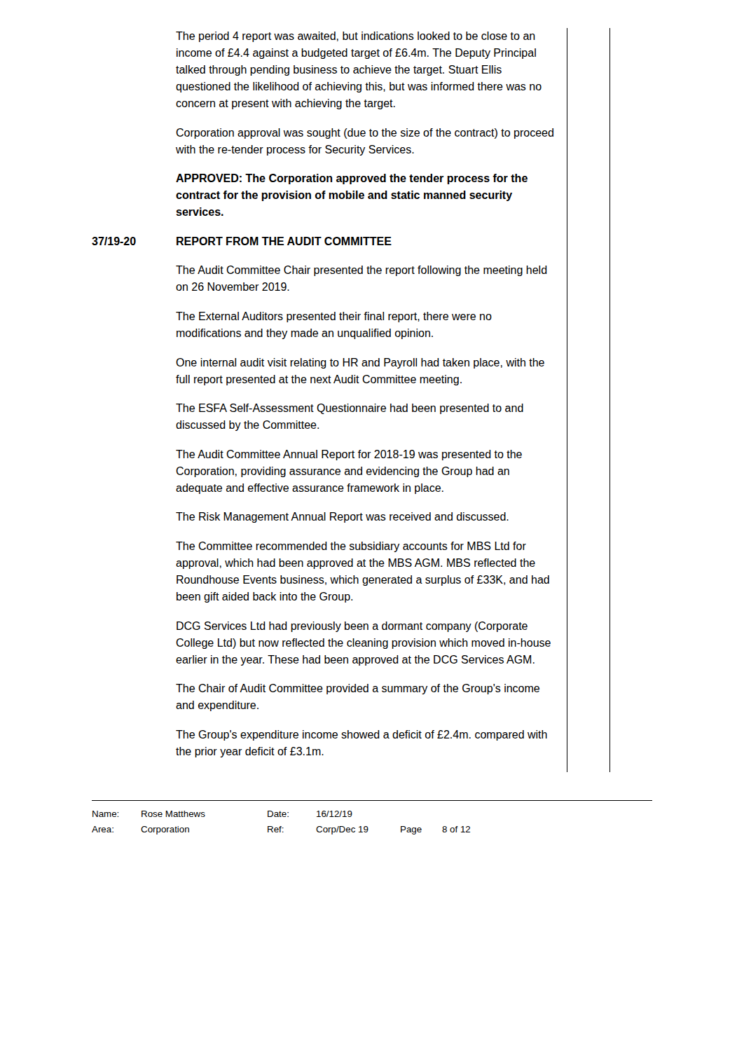The period 4 report was awaited, but indications looked to be close to an income of £4.4 against a budgeted target of £6.4m. The Deputy Principal talked through pending business to achieve the target. Stuart Ellis questioned the likelihood of achieving this, but was informed there was no concern at present with achieving the target.
Corporation approval was sought (due to the size of the contract) to proceed with the re-tender process for Security Services.
APPROVED: The Corporation approved the tender process for the contract for the provision of mobile and static manned security services.
37/19-20
REPORT FROM THE AUDIT COMMITTEE
The Audit Committee Chair presented the report following the meeting held on 26 November 2019.
The External Auditors presented their final report, there were no modifications and they made an unqualified opinion.
One internal audit visit relating to HR and Payroll had taken place, with the full report presented at the next Audit Committee meeting.
The ESFA Self-Assessment Questionnaire had been presented to and discussed by the Committee.
The Audit Committee Annual Report for 2018-19 was presented to the Corporation, providing assurance and evidencing the Group had an adequate and effective assurance framework in place.
The Risk Management Annual Report was received and discussed.
The Committee recommended the subsidiary accounts for MBS Ltd for approval, which had been approved at the MBS AGM. MBS reflected the Roundhouse Events business, which generated a surplus of £33K, and had been gift aided back into the Group.
DCG Services Ltd had previously been a dormant company (Corporate College Ltd) but now reflected the cleaning provision which moved in-house earlier in the year. These had been approved at the DCG Services AGM.
The Chair of Audit Committee provided a summary of the Group's income and expenditure.
The Group's expenditure income showed a deficit of £2.4m. compared with the prior year deficit of £3.1m.
| Name: | Rose Matthews | Date: | 16/12/19 | | |
| Area: | Corporation | Ref: | Corp/Dec 19 | Page | 8 of 12 |